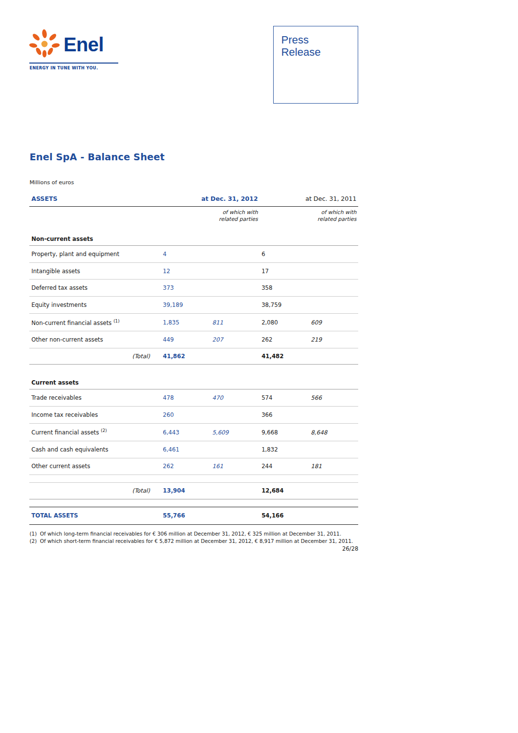Enel
ENERGY IN TUNE WITH YOU.
Press Release
Enel SpA - Balance Sheet
Millions of euros
| ASSETS | at Dec. 31, 2012 | at Dec. 31, 2011 |
| --- | --- | --- |
| | | of which with related parties | | of which with related parties |
| Non-current assets |
| Property, plant and equipment | 4 | | 6 | |
| Intangible assets | 12 | | 17 | |
| Deferred tax assets | 373 | | 358 | |
| Equity investments | 39,189 | | 38,759 | |
| Non-current financial assets (1) | 1,835 | 811 | 2,080 | 609 |
| Other non-current assets | 449 | 207 | 262 | 219 |
| (Total) | 41,862 | | 41,482 | |
| Current assets |
| Trade receivables | 478 | 470 | 574 | 566 |
| Income tax receivables | 260 | | 366 | |
| Current financial assets (2) | 6,443 | 5,609 | 9,668 | 8,648 |
| Cash and cash equivalents | 6,461 | | 1,832 | |
| Other current assets | 262 | 161 | 244 | 181 |
| (Total) | 13,904 | | 12,684 | |
| TOTAL ASSETS | 55,766 | | 54,166 | |
(1) Of which long-term financial receivables for € 306 million at December 31, 2012, € 325 million at December 31, 2011.
(2) Of which short-term financial receivables for € 5,872 million at December 31, 2012, € 8,917 million at December 31, 2011.
26/28